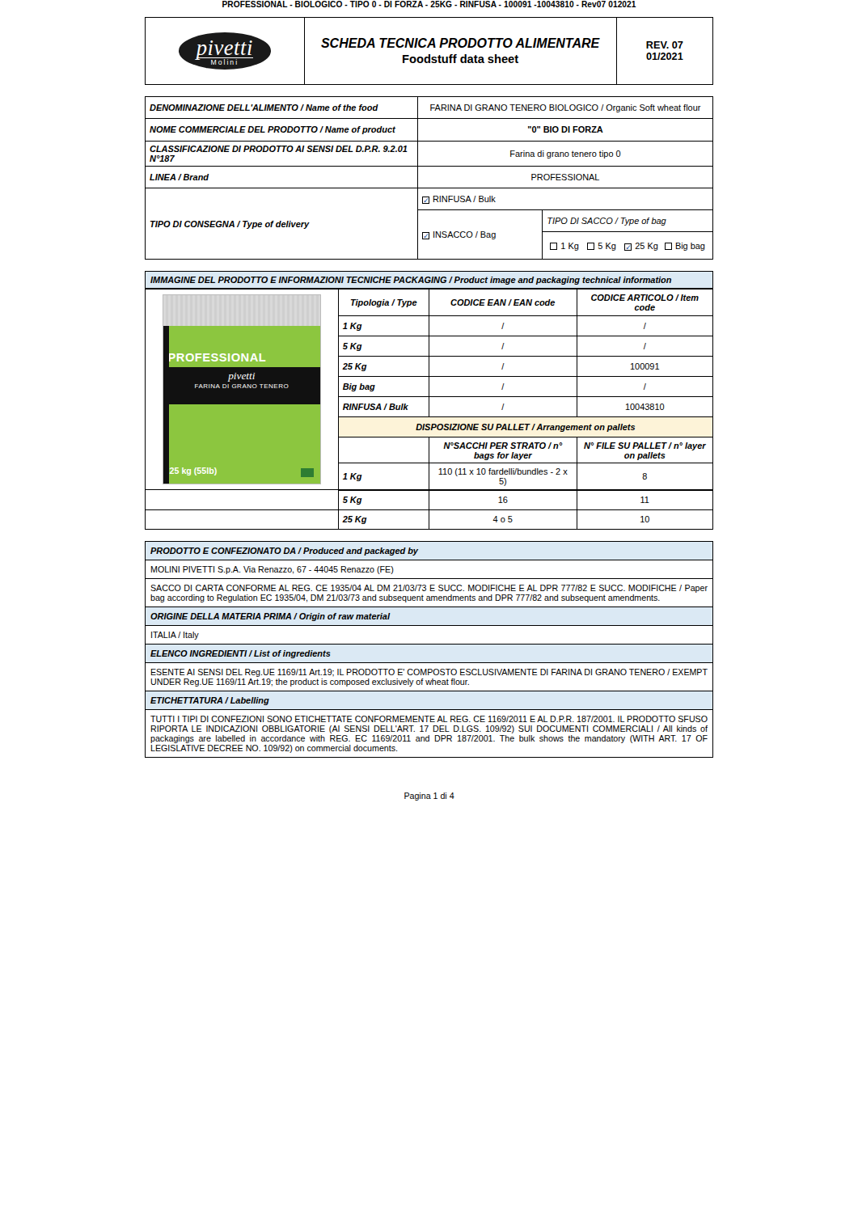PROFESSIONAL - BIOLOGICO - TIPO 0 - DI FORZA - 25KG - RINFUSA - 100091 -10043810 - Rev07 012021
| pivetti Molini | SCHEDA TECNICA PRODOTTO ALIMENTARE Foodstuff data sheet | REV. 07 01/2021 |
| DENOMINAZIONE DELL'ALIMENTO / Name of the food | FARINA DI GRANO TENERO BIOLOGICO / Organic Soft wheat flour |
| NOME COMMERCIALE DEL PRODOTTO / Name of product | "0" BIO DI FORZA |
| CLASSIFICAZIONE DI PRODOTTO AI SENSI DEL D.P.R. 9.2.01 N°187 | Farina di grano tenero tipo 0 |
| LINEA / Brand | PROFESSIONAL |
| TIPO DI CONSEGNA / Type of delivery | RINFUSA / Bulk |
| INSACCO / Bag | TIPO DI SACCO / Type of bag |
| / 1 Kg / 5 Kg / 25 Kg / Big bag / |
IMMAGINE DEL PRODOTTO E INFORMAZIONI TECNICHE PACKAGING / Product image and packaging technical information
| PROFESSIONAL pivetti FARINA DI GRANO TENERO 25 kg (55lb) | Tipologia / Type | CODICE EAN / EAN code | CODICE ARTICOLO / Item code |
| 1 Kg | / | / |
| 5 Kg | / | / |
| 25 Kg | / | 100091 |
| Big bag | / | / |
| RINFUSA / Bulk | / | 10043810 |
| DISPOSIZIONE SU PALLET / Arrangement on pallets |
| | N°SACCHI PER STRATO / n° bags for layer | N° FILE SU PALLET / n° layer on pallets |
| 1 Kg | 110 (11 x 10 fardelli/bundles - 2 x 5) | 8 |
| | 5 Kg | 16 | 11 |
| | 25 Kg | 4 o 5 | 10 |
| PRODOTTO E CONFEZIONATO DA / Produced and packaged by |
| MOLINI PIVETTI S.p.A. Via Renazzo, 67 - 44045 Renazzo (FE) |
| SACCO DI CARTA CONFORME AL REG. CE 1935/04 AL DM 21/03/73 E SUCC. MODIFICHE E AL DPR 777/82 E SUCC. MODIFICHE / Paper bag according to Regulation EC 1935/04, DM 21/03/73 and subsequent amendments and DPR 777/82 and subsequent amendments. |
| ORIGINE DELLA MATERIA PRIMA / Origin of raw material |
| ITALIA / Italy |
| ELENCO INGREDIENTI / List of ingredients |
| ESENTE AI SENSI DEL Reg.UE 1169/11 Art.19; IL PRODOTTO E' COMPOSTO ESCLUSIVAMENTE DI FARINA DI GRANO TENERO / EXEMPT UNDER Reg.UE 1169/11 Art.19; the product is composed exclusively of wheat flour. |
| ETICHETTATURA / Labelling |
| TUTTI I TIPI DI CONFEZIONI SONO ETICHETTATE CONFORMEMENTE AL REG. CE 1169/2011 E AL D.P.R. 187/2001. IL PRODOTTO SFUSO RIPORTA LE INDICAZIONI OBBLIGATORIE (AI SENSI DELL'ART. 17 DEL D.LGS. 109/92) SUI DOCUMENTI COMMERCIALI / All kinds of packagings are labelled in accordance with REG. EC 1169/2011 and DPR 187/2001. The bulk shows the mandatory (WITH ART. 17 OF LEGISLATIVE DECREE NO. 109/92) on commercial documents. |
Pagina 1 di 4